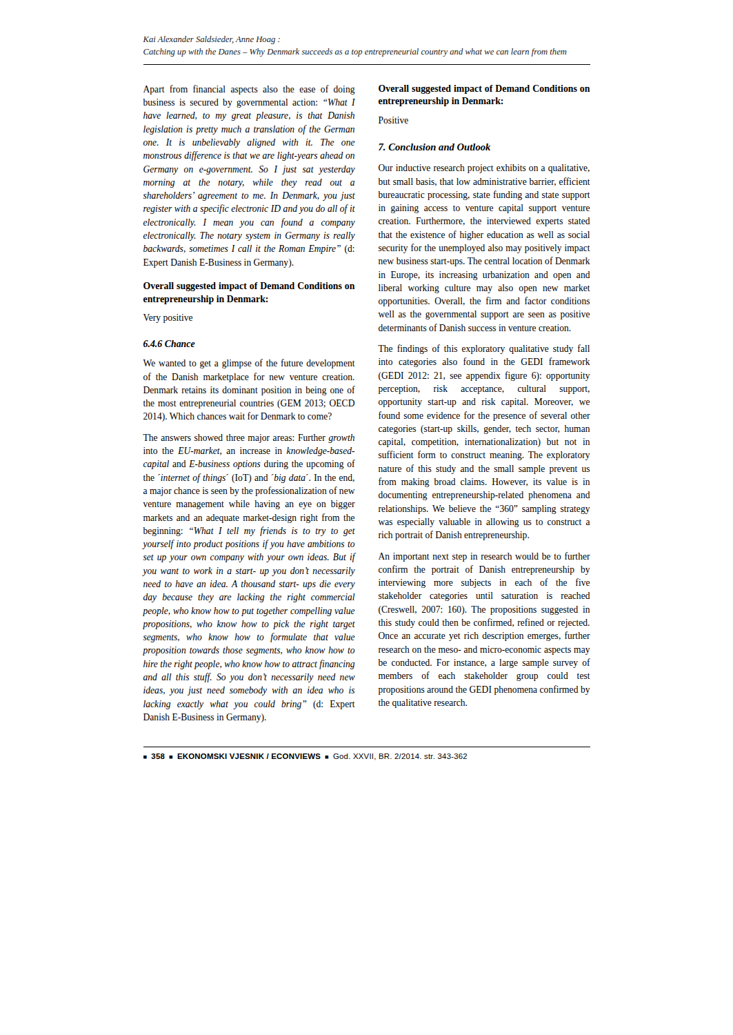Kai Alexander Saldsieder, Anne Hoag : Catching up with the Danes – Why Denmark succeeds as a top entrepreneurial country and what we can learn from them
Apart from financial aspects also the ease of doing business is secured by governmental action: “What I have learned, to my great pleasure, is that Danish legislation is pretty much a translation of the German one. It is unbelievably aligned with it. The one monstrous difference is that we are light-years ahead on Germany on e-government. So I just sat yesterday morning at the notary, while they read out a shareholders’ agreement to me. In Denmark, you just register with a specific electronic ID and you do all of it electronically. I mean you can found a company electronically. The notary system in Germany is really backwards, sometimes I call it the Roman Empire” (d: Expert Danish E-Business in Germany).
Overall suggested impact of Demand Conditions on entrepreneurship in Denmark:
Very positive
6.4.6 Chance
We wanted to get a glimpse of the future development of the Danish marketplace for new venture creation. Denmark retains its dominant position in being one of the most entrepreneurial countries (GEM 2013; OECD 2014). Which chances wait for Denmark to come?
The answers showed three major areas: Further growth into the EU-market, an increase in knowledge-based-capital and E-business options during the upcoming of the ´internet of things´ (IoT) and ´big data´. In the end, a major chance is seen by the professionalization of new venture management while having an eye on bigger markets and an adequate market-design right from the beginning: “What I tell my friends is to try to get yourself into product positions if you have ambitions to set up your own company with your own ideas. But if you want to work in a start- up you don’t necessarily need to have an idea. A thousand start- ups die every day because they are lacking the right commercial people, who know how to put together compelling value propositions, who know how to pick the right target segments, who know how to formulate that value proposition towards those segments, who know how to hire the right people, who know how to attract financing and all this stuff. So you don’t necessarily need new ideas, you just need somebody with an idea who is lacking exactly what you could bring” (d: Expert Danish E-Business in Germany).
Overall suggested impact of Demand Conditions on entrepreneurship in Denmark:
Positive
7. Conclusion and Outlook
Our inductive research project exhibits on a qualitative, but small basis, that low administrative barrier, efficient bureaucratic processing, state funding and state support in gaining access to venture capital support venture creation. Furthermore, the interviewed experts stated that the existence of higher education as well as social security for the unemployed also may positively impact new business start-ups. The central location of Denmark in Europe, its increasing urbanization and open and liberal working culture may also open new market opportunities. Overall, the firm and factor conditions well as the governmental support are seen as positive determinants of Danish success in venture creation.
The findings of this exploratory qualitative study fall into categories also found in the GEDI framework (GEDI 2012: 21, see appendix figure 6): opportunity perception, risk acceptance, cultural support, opportunity start-up and risk capital. Moreover, we found some evidence for the presence of several other categories (start-up skills, gender, tech sector, human capital, competition, internationalization) but not in sufficient form to construct meaning. The exploratory nature of this study and the small sample prevent us from making broad claims. However, its value is in documenting entrepreneurship-related phenomena and relationships. We believe the “360” sampling strategy was especially valuable in allowing us to construct a rich portrait of Danish entrepreneurship.
An important next step in research would be to further confirm the portrait of Danish entrepreneurship by interviewing more subjects in each of the five stakeholder categories until saturation is reached (Creswell, 2007: 160). The propositions suggested in this study could then be confirmed, refined or rejected. Once an accurate yet rich description emerges, further research on the meso- and micro-economic aspects may be conducted. For instance, a large sample survey of members of each stakeholder group could test propositions around the GEDI phenomena confirmed by the qualitative research.
■ 358 ■ EKONOMSKI VJESNIK / ECONVIEWS ■ God. XXVII, BR. 2/2014. str. 343-362